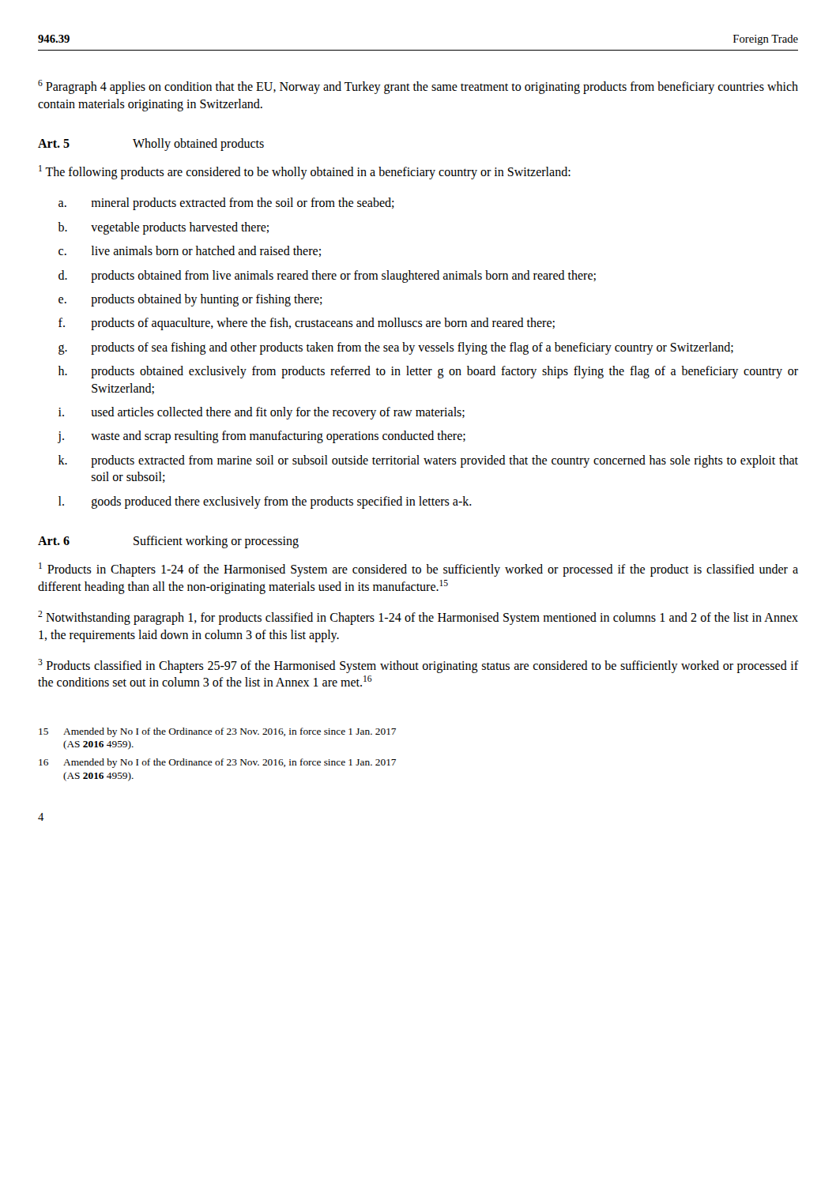946.39
Foreign Trade
6 Paragraph 4 applies on condition that the EU, Norway and Turkey grant the same treatment to originating products from beneficiary countries which contain materials originating in Switzerland.
Art. 5 Wholly obtained products
1 The following products are considered to be wholly obtained in a beneficiary country or in Switzerland:
a. mineral products extracted from the soil or from the seabed;
b. vegetable products harvested there;
c. live animals born or hatched and raised there;
d. products obtained from live animals reared there or from slaughtered animals born and reared there;
e. products obtained by hunting or fishing there;
f. products of aquaculture, where the fish, crustaceans and molluscs are born and reared there;
g. products of sea fishing and other products taken from the sea by vessels flying the flag of a beneficiary country or Switzerland;
h. products obtained exclusively from products referred to in letter g on board factory ships flying the flag of a beneficiary country or Switzerland;
i. used articles collected there and fit only for the recovery of raw materials;
j. waste and scrap resulting from manufacturing operations conducted there;
k. products extracted from marine soil or subsoil outside territorial waters provided that the country concerned has sole rights to exploit that soil or subsoil;
l. goods produced there exclusively from the products specified in letters a-k.
Art. 6 Sufficient working or processing
1 Products in Chapters 1-24 of the Harmonised System are considered to be sufficiently worked or processed if the product is classified under a different heading than all the non-originating materials used in its manufacture.15
2 Notwithstanding paragraph 1, for products classified in Chapters 1-24 of the Harmonised System mentioned in columns 1 and 2 of the list in Annex 1, the requirements laid down in column 3 of this list apply.
3 Products classified in Chapters 25-97 of the Harmonised System without originating status are considered to be sufficiently worked or processed if the conditions set out in column 3 of the list in Annex 1 are met.16
15
Amended by No I of the Ordinance of 23 Nov. 2016, in force since 1 Jan. 2017(AS 2016 4959).
16
Amended by No I of the Ordinance of 23 Nov. 2016, in force since 1 Jan. 2017(AS 2016 4959).
4